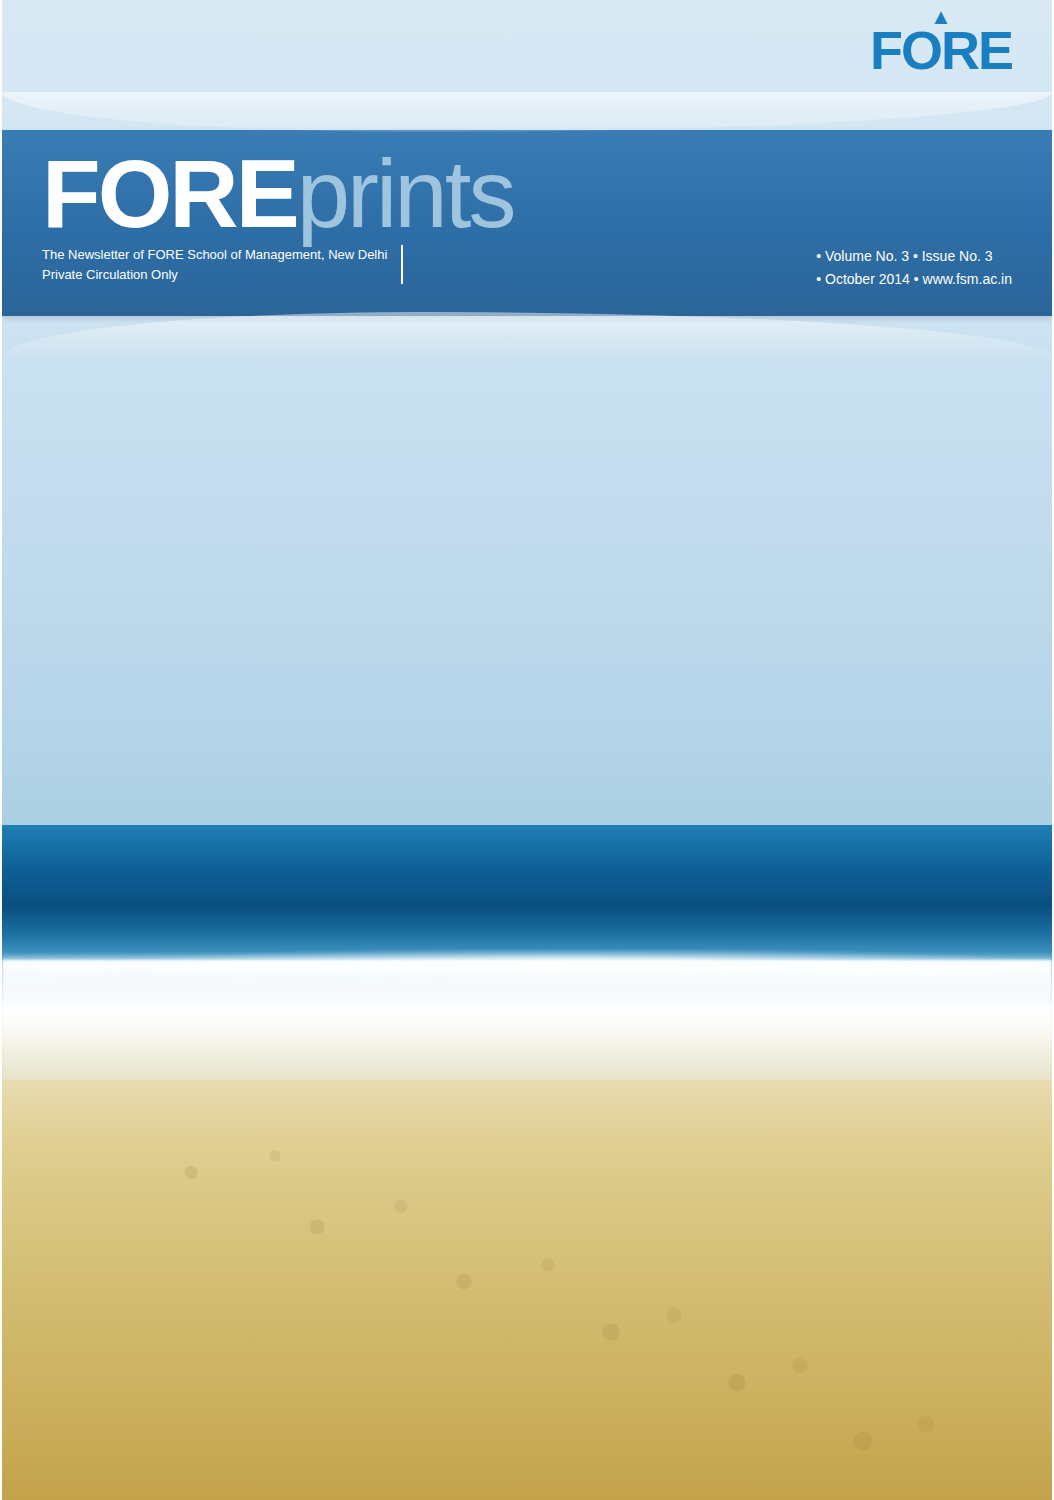▲ FORE
FOREprints
The Newsletter of FORE School of Management, New Delhi
Private Circulation Only
• Volume No. 3 • Issue No. 3
• October 2014 • www.fsm.ac.in